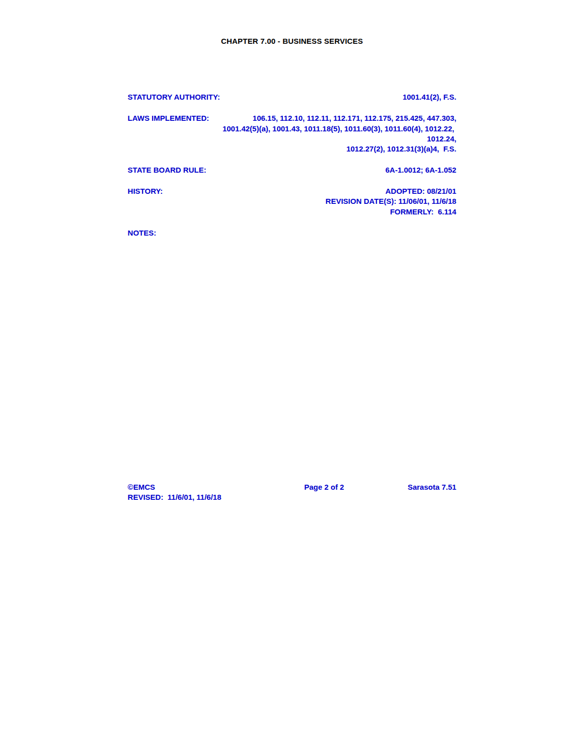CHAPTER 7.00 - BUSINESS SERVICES
| STATUTORY AUTHORITY: | 1001.41(2), F.S. |
| LAWS IMPLEMENTED: | 106.15, 112.10, 112.11, 112.171, 112.175, 215.425, 447.303, 1001.42(5)(a), 1001.43, 1011.18(5), 1011.60(3), 1011.60(4), 1012.22, 1012.24, 1012.27(2), 1012.31(3)(a)4, F.S. |
| STATE BOARD RULE: | 6A-1.0012; 6A-1.052 |
| HISTORY: | ADOPTED: 08/21/01 REVISION DATE(S): 11/06/01, 11/6/18 FORMERLY: 6.114 |
NOTES:
©EMCS
REVISED: 11/6/01, 11/6/18
Page 2 of 2
Sarasota 7.51